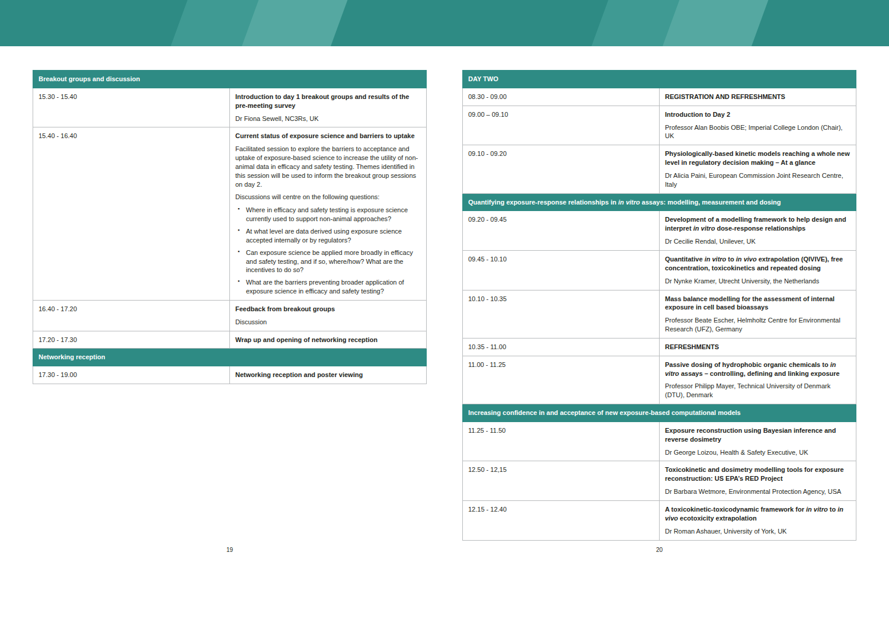| Breakout groups and discussion |
| 15.30 - 15.40 | Introduction to day 1 breakout groups and results of the pre-meeting survey Dr Fiona Sewell, NC3Rs, UK |
| 15.40 - 16.40 | Current status of exposure science and barriers to uptake Facilitated session to explore the barriers to acceptance and uptake of exposure-based science to increase the utility of non-animal data in efficacy and safety testing. Themes identified in this session will be used to inform the breakout group sessions on day 2. Discussions will centre on the following questions: Where in efficacy and safety testing is exposure science currently used to support non-animal approaches? At what level are data derived using exposure science accepted internally or by regulators? Can exposure science be applied more broadly in efficacy and safety testing, and if so, where/how? What are the incentives to do so? What are the barriers preventing broader application of exposure science in efficacy and safety testing? |
| 16.40 - 17.20 | Feedback from breakout groups Discussion |
| 17.20 - 17.30 | Wrap up and opening of networking reception |
| Networking reception |
| 17.30 - 19.00 | Networking reception and poster viewing |
| DAY TWO |
| 08.30 - 09.00 | REGISTRATION AND REFRESHMENTS |
| 09.00 – 09.10 | Introduction to Day 2 Professor Alan Boobis OBE; Imperial College London (Chair), UK |
| 09.10 - 09.20 | Physiologically-based kinetic models reaching a whole new level in regulatory decision making – At a glance Dr Alicia Paini, European Commission Joint Research Centre, Italy |
| Quantifying exposure-response relationships in in vitro assays: modelling, measurement and dosing |
| 09.20 - 09.45 | Development of a modelling framework to help design and interpret in vitro dose-response relationships Dr Cecilie Rendal, Unilever, UK |
| 09.45 - 10.10 | Quantitative in vitro to in vivo extrapolation (QIVIVE), free concentration, toxicokinetics and repeated dosing Dr Nynke Kramer, Utrecht University, the Netherlands |
| 10.10 - 10.35 | Mass balance modelling for the assessment of internal exposure in cell based bioassays Professor Beate Escher, Helmholtz Centre for Environmental Research (UFZ), Germany |
| 10.35 - 11.00 | REFRESHMENTS |
| 11.00 - 11.25 | Passive dosing of hydrophobic organic chemicals to in vitro assays – controlling, defining and linking exposure Professor Philipp Mayer, Technical University of Denmark (DTU), Denmark |
| Increasing confidence in and acceptance of new exposure-based computational models |
| 11.25 - 11.50 | Exposure reconstruction using Bayesian inference and reverse dosimetry Dr George Loizou, Health & Safety Executive, UK |
| 12.50 - 12,15 | Toxicokinetic and dosimetry modelling tools for exposure reconstruction: US EPA’s RED Project Dr Barbara Wetmore, Environmental Protection Agency, USA |
| 12.15 - 12.40 | A toxicokinetic-toxicodynamic framework for in vitro to in vivo ecotoxicity extrapolation Dr Roman Ashauer, University of York, UK |
19
20